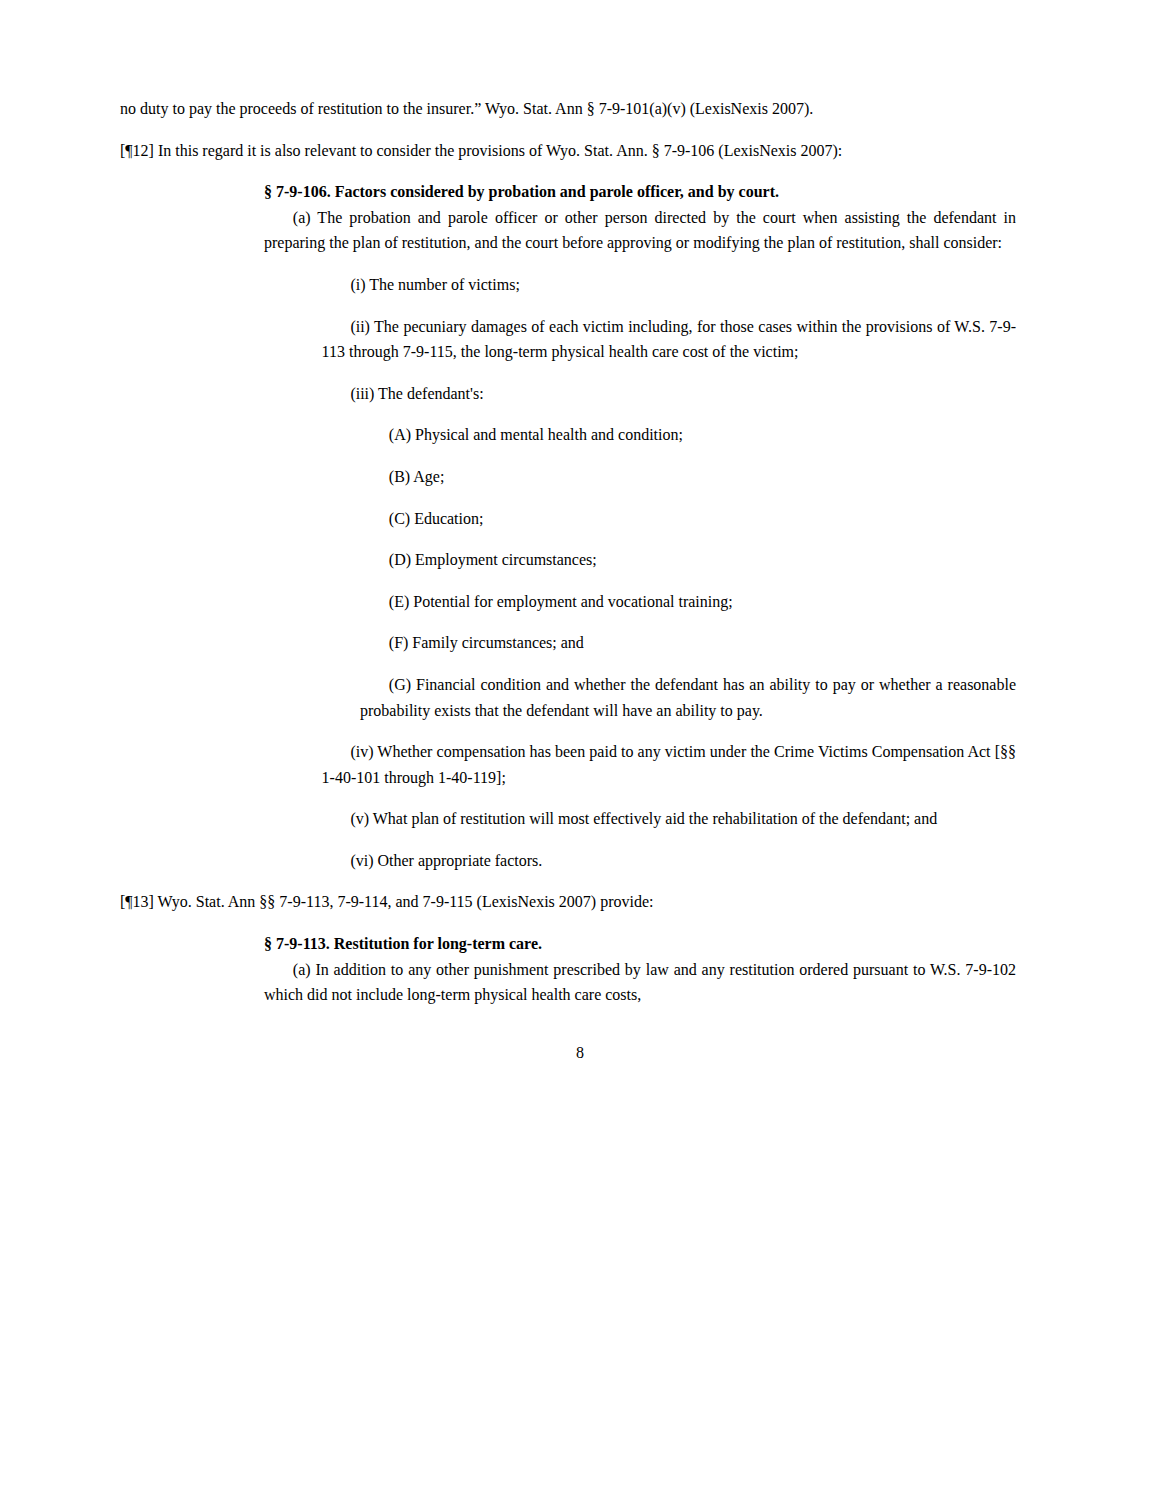no duty to pay the proceeds of restitution to the insurer.” Wyo. Stat. Ann § 7-9-101(a)(v) (LexisNexis 2007).
[¶12] In this regard it is also relevant to consider the provisions of Wyo. Stat. Ann. § 7-9-106 (LexisNexis 2007):
§ 7-9-106. Factors considered by probation and parole officer, and by court.
(a) The probation and parole officer or other person directed by the court when assisting the defendant in preparing the plan of restitution, and the court before approving or modifying the plan of restitution, shall consider:
(i) The number of victims;
(ii) The pecuniary damages of each victim including, for those cases within the provisions of W.S. 7-9-113 through 7-9-115, the long-term physical health care cost of the victim;
(iii) The defendant's:
(A) Physical and mental health and condition;
(B) Age;
(C) Education;
(D) Employment circumstances;
(E) Potential for employment and vocational training;
(F) Family circumstances; and
(G) Financial condition and whether the defendant has an ability to pay or whether a reasonable probability exists that the defendant will have an ability to pay.
(iv) Whether compensation has been paid to any victim under the Crime Victims Compensation Act [§§ 1-40-101 through 1-40-119];
(v) What plan of restitution will most effectively aid the rehabilitation of the defendant; and
(vi) Other appropriate factors.
[¶13] Wyo. Stat. Ann §§ 7-9-113, 7-9-114, and 7-9-115 (LexisNexis 2007) provide:
§ 7-9-113. Restitution for long-term care.
(a) In addition to any other punishment prescribed by law and any restitution ordered pursuant to W.S. 7-9-102 which did not include long-term physical health care costs,
8